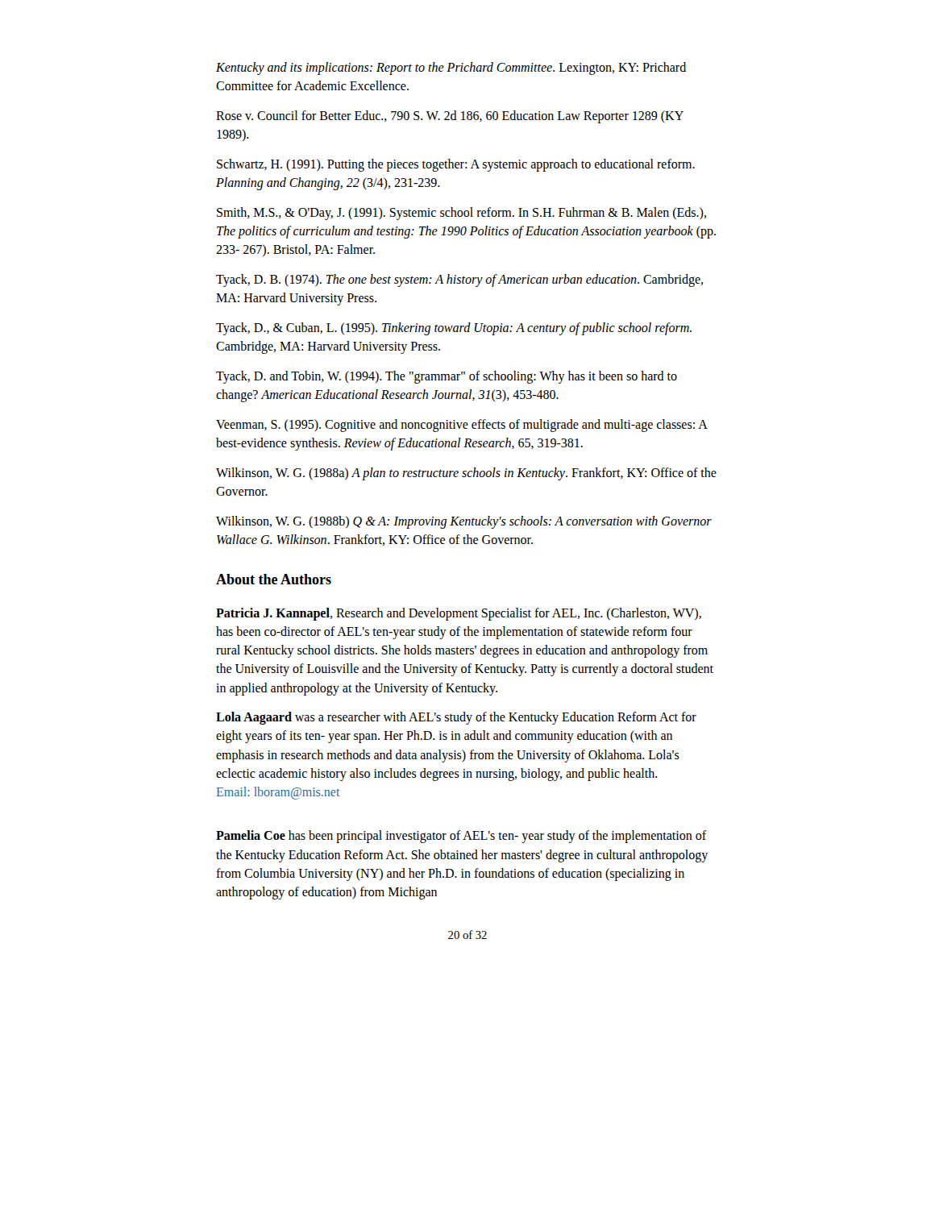Kentucky and its implications: Report to the Prichard Committee. Lexington, KY: Prichard Committee for Academic Excellence.
Rose v. Council for Better Educ., 790 S. W. 2d 186, 60 Education Law Reporter 1289 (KY 1989).
Schwartz, H. (1991). Putting the pieces together: A systemic approach to educational reform. Planning and Changing, 22 (3/4), 231-239.
Smith, M.S., & O'Day, J. (1991). Systemic school reform. In S.H. Fuhrman & B. Malen (Eds.), The politics of curriculum and testing: The 1990 Politics of Education Association yearbook (pp. 233- 267). Bristol, PA: Falmer.
Tyack, D. B. (1974). The one best system: A history of American urban education. Cambridge, MA: Harvard University Press.
Tyack, D., & Cuban, L. (1995). Tinkering toward Utopia: A century of public school reform. Cambridge, MA: Harvard University Press.
Tyack, D. and Tobin, W. (1994). The "grammar" of schooling: Why has it been so hard to change? American Educational Research Journal, 31(3), 453-480.
Veenman, S. (1995). Cognitive and noncognitive effects of multigrade and multi-age classes: A best-evidence synthesis. Review of Educational Research, 65, 319-381.
Wilkinson, W. G. (1988a) A plan to restructure schools in Kentucky. Frankfort, KY: Office of the Governor.
Wilkinson, W. G. (1988b) Q & A: Improving Kentucky's schools: A conversation with Governor Wallace G. Wilkinson. Frankfort, KY: Office of the Governor.
About the Authors
Patricia J. Kannapel, Research and Development Specialist for AEL, Inc. (Charleston, WV), has been co-director of AEL's ten-year study of the implementation of statewide reform four rural Kentucky school districts. She holds masters' degrees in education and anthropology from the University of Louisville and the University of Kentucky. Patty is currently a doctoral student in applied anthropology at the University of Kentucky.
Lola Aagaard was a researcher with AEL's study of the Kentucky Education Reform Act for eight years of its ten- year span. Her Ph.D. is in adult and community education (with an emphasis in research methods and data analysis) from the University of Oklahoma. Lola's eclectic academic history also includes degrees in nursing, biology, and public health.
Email: lboram@mis.net
Pamelia Coe has been principal investigator of AEL's ten- year study of the implementation of the Kentucky Education Reform Act. She obtained her masters' degree in cultural anthropology from Columbia University (NY) and her Ph.D. in foundations of education (specializing in anthropology of education) from Michigan
20 of 32